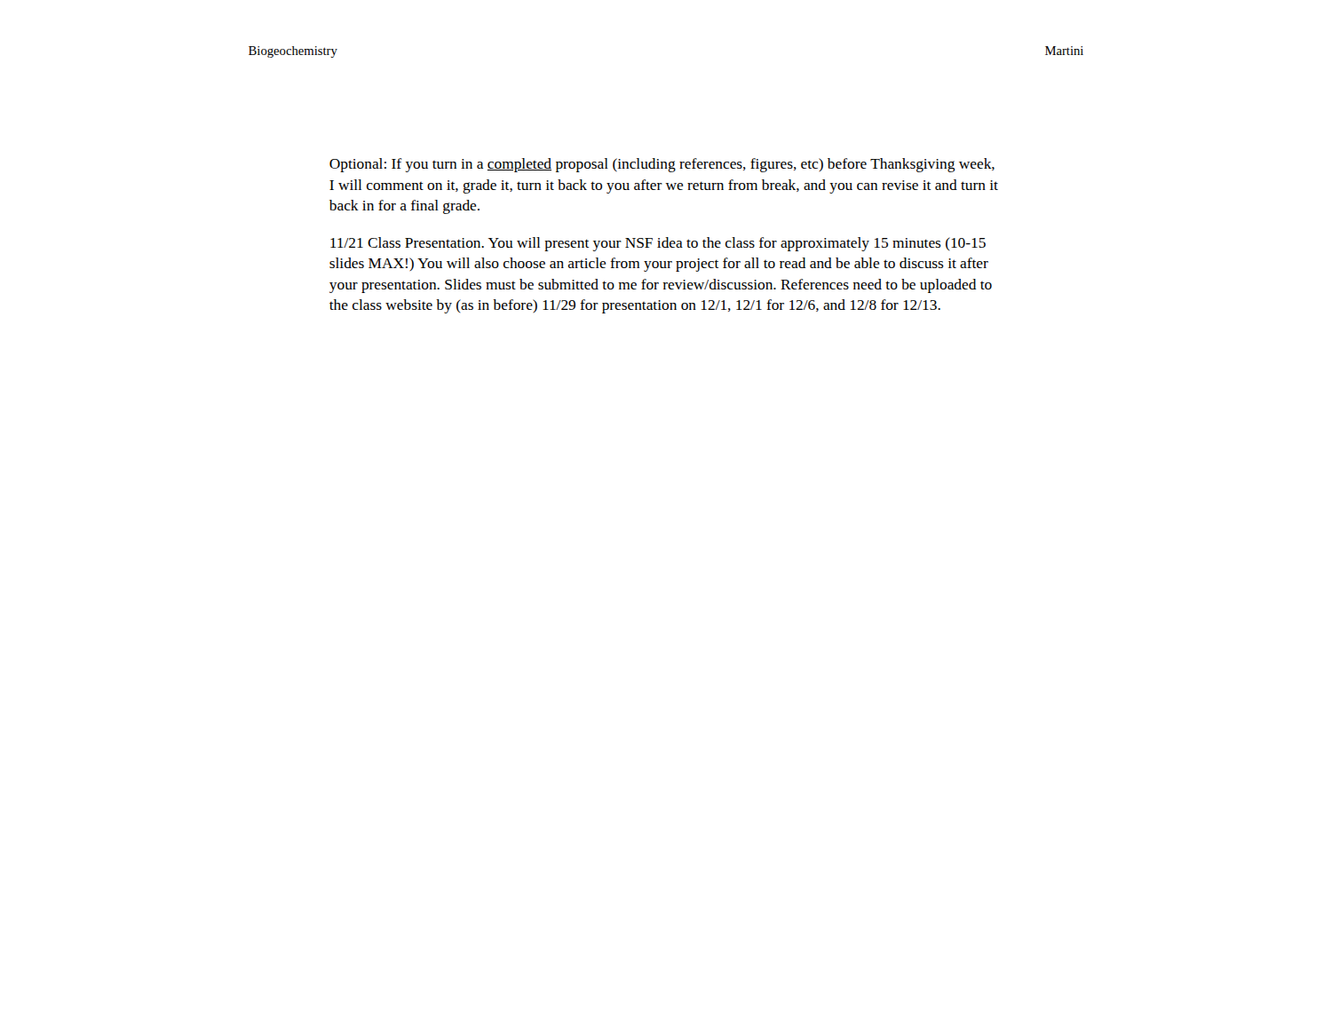Biogeochemistry Martini
Optional: If you turn in a completed proposal (including references, figures, etc) before Thanksgiving week, I will comment on it, grade it, turn it back to you after we return from break, and you can revise it and turn it back in for a final grade.
11/21 Class Presentation. You will present your NSF idea to the class for approximately 15 minutes (10-15 slides MAX!) You will also choose an article from your project for all to read and be able to discuss it after your presentation. Slides must be submitted to me for review/discussion. References need to be uploaded to the class website by (as in before) 11/29 for presentation on 12/1, 12/1 for 12/6, and 12/8 for 12/13.